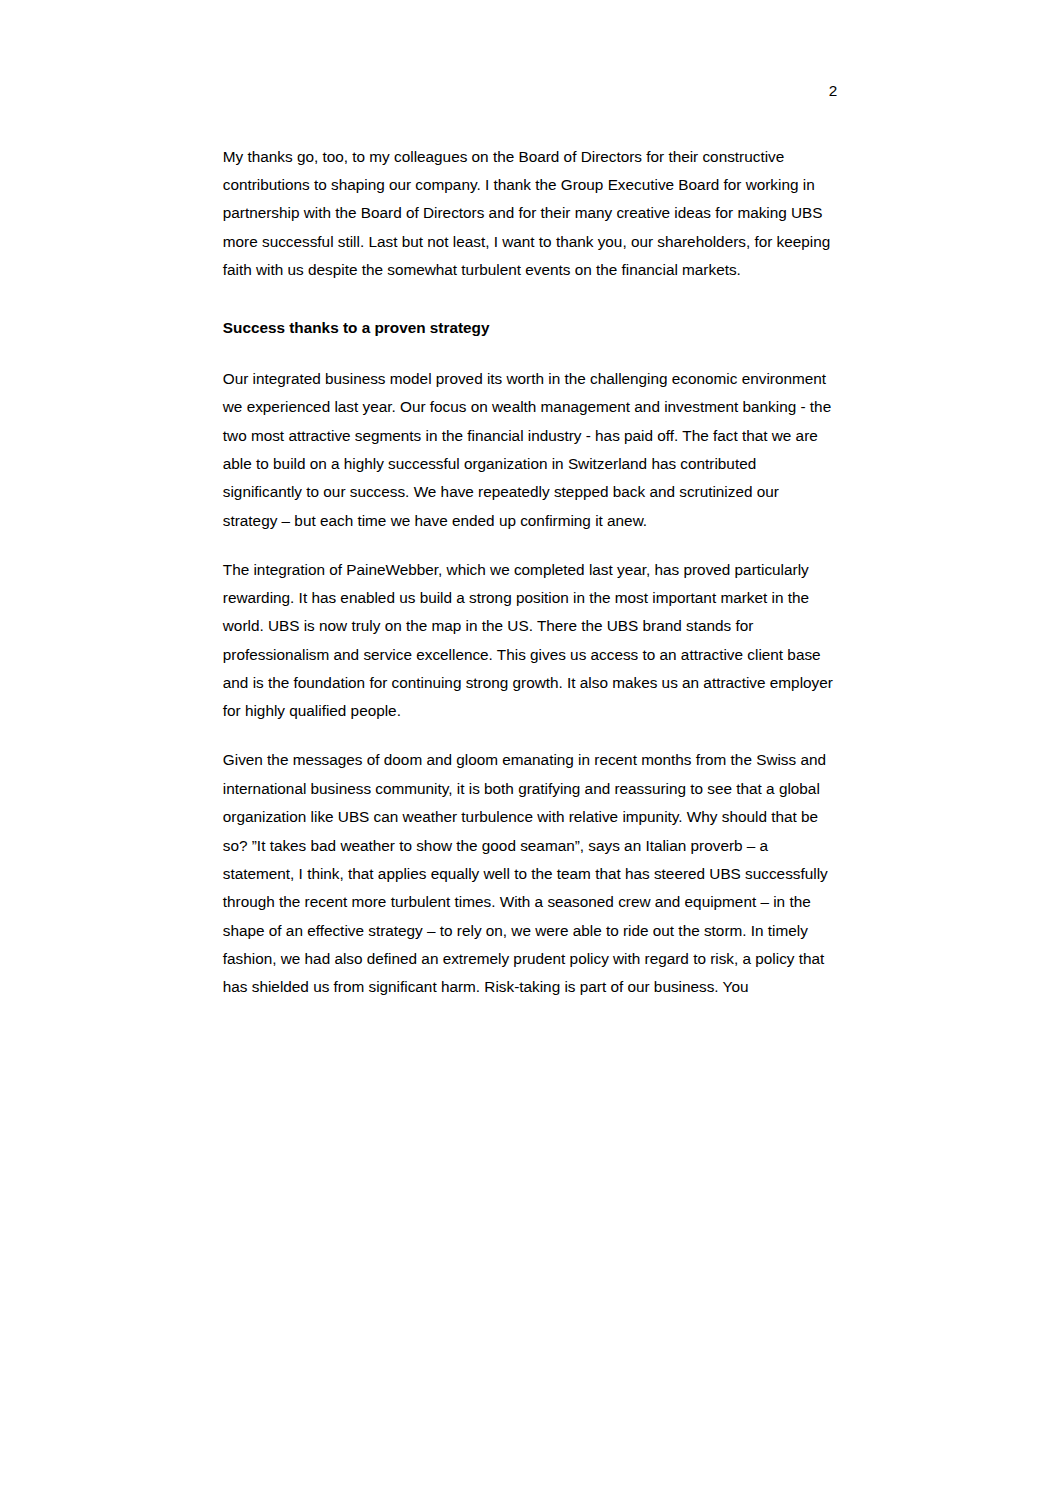2
My thanks go, too, to my colleagues on the Board of Directors for their constructive contributions to shaping our company. I thank the Group Executive Board for working in partnership with the Board of Directors and for their many creative ideas for making UBS more successful still. Last but not least, I want to thank you, our shareholders, for keeping faith with us despite the somewhat turbulent events on the financial markets.
Success thanks to a proven strategy
Our integrated business model proved its worth in the challenging economic environment we experienced last year. Our focus on wealth management and investment banking - the two most attractive segments in the financial industry - has paid off. The fact that we are able to build on a highly successful organization in Switzerland has contributed significantly to our success. We have repeatedly stepped back and scrutinized our strategy – but each time we have ended up confirming it anew.
The integration of PaineWebber, which we completed last year, has proved particularly rewarding. It has enabled us build a strong position in the most important market in the world. UBS is now truly on the map in the US. There the UBS brand stands for professionalism and service excellence. This gives us access to an attractive client base and is the foundation for continuing strong growth. It also makes us an attractive employer for highly qualified people.
Given the messages of doom and gloom emanating in recent months from the Swiss and international business community, it is both gratifying and reassuring to see that a global organization like UBS can weather turbulence with relative impunity. Why should that be so? ”It takes bad weather to show the good seaman”, says an Italian proverb – a statement, I think, that applies equally well to the team that has steered UBS successfully through the recent more turbulent times. With a seasoned crew and equipment – in the shape of an effective strategy – to rely on, we were able to ride out the storm. In timely fashion, we had also defined an extremely prudent policy with regard to risk, a policy that has shielded us from significant harm. Risk-taking is part of our business. You